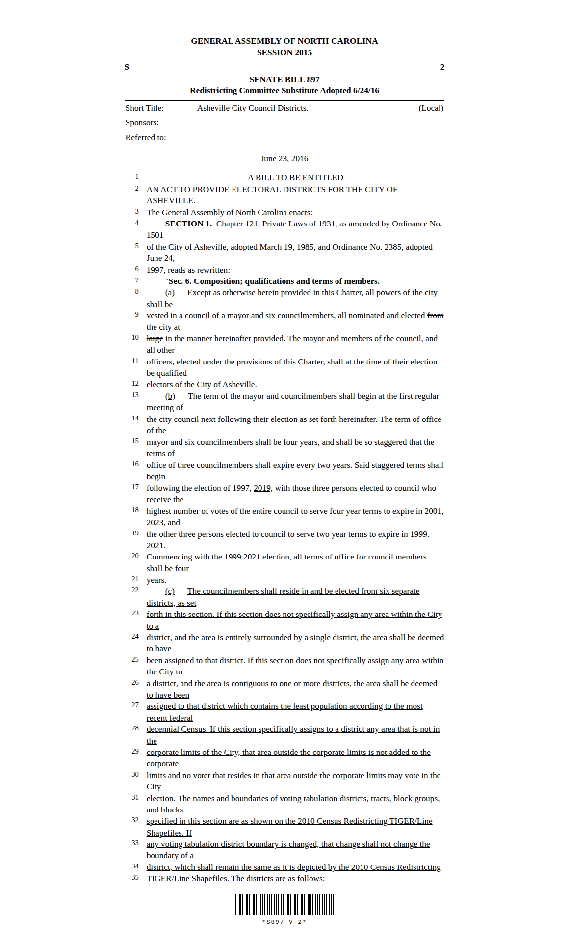GENERAL ASSEMBLY OF NORTH CAROLINA
SESSION 2015
S 2
SENATE BILL 897
Redistricting Committee Substitute Adopted 6/24/16
| Short Title: | Asheville City Council Districts. | (Local) |
| Sponsors: |
| Referred to: |
June 23, 2016
A BILL TO BE ENTITLED
AN ACT TO PROVIDE ELECTORAL DISTRICTS FOR THE CITY OF ASHEVILLE.
The General Assembly of North Carolina enacts:
SECTION 1. Chapter 121, Private Laws of 1931, as amended by Ordinance No. 1501
of the City of Asheville, adopted March 19, 1985, and Ordinance No. 2385, adopted June 24,
1997, reads as rewritten:
"Sec. 6. Composition; qualifications and terms of members.
(a) Except as otherwise herein provided in this Charter, all powers of the city shall be
vested in a council of a mayor and six councilmembers, all nominated and elected from the city at
large in the manner hereinafter provided. The mayor and members of the council, and all other
officers, elected under the provisions of this Charter, shall at the time of their election be qualified
electors of the City of Asheville.
(b) The term of the mayor and councilmembers shall begin at the first regular meeting of
the city council next following their election as set forth hereinafter. The term of office of the
mayor and six councilmembers shall be four years, and shall be so staggered that the terms of
office of three councilmembers shall expire every two years. Said staggered terms shall begin
following the election of 1997, 2019, with those three persons elected to council who receive the
highest number of votes of the entire council to serve four year terms to expire in 2001, 2023, and
the other three persons elected to council to serve two year terms to expire in 1999. 2021.
Commencing with the 1999 2021 election, all terms of office for council members shall be four
years.
(c) The councilmembers shall reside in and be elected from six separate districts, as set
forth in this section. If this section does not specifically assign any area within the City to a
district, and the area is entirely surrounded by a single district, the area shall be deemed to have
been assigned to that district. If this section does not specifically assign any area within the City to
a district, and the area is contiguous to one or more districts, the area shall be deemed to have been
assigned to that district which contains the least population according to the most recent federal
decennial Census. If this section specifically assigns to a district any area that is not in the
corporate limits of the City, that area outside the corporate limits is not added to the corporate
limits and no voter that resides in that area outside the corporate limits may vote in the City
election. The names and boundaries of voting tabulation districts, tracts, block groups, and blocks
specified in this section are as shown on the 2010 Census Redistricting TIGER/Line Shapefiles. If
any voting tabulation district boundary is changed, that change shall not change the boundary of a
district, which shall remain the same as it is depicted by the 2010 Census Redistricting
TIGER/Line Shapefiles. The districts are as follows:
*S897-V-2*